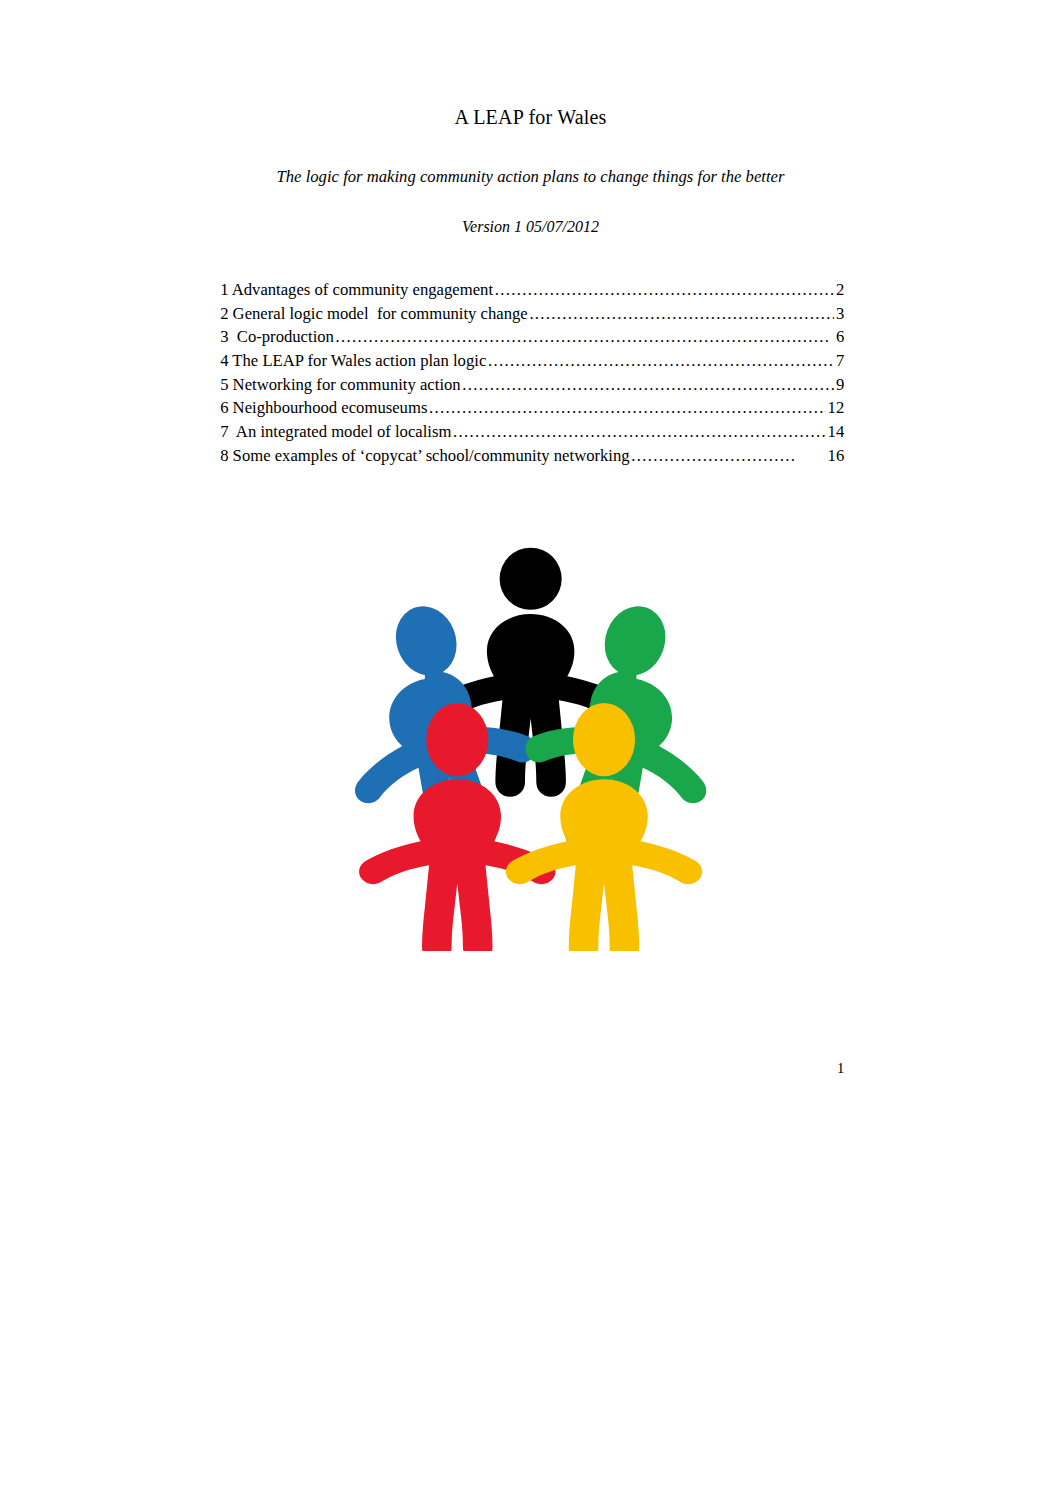A LEAP for Wales
The logic for making community action plans to change things for the better
Version 1 05/07/2012
1 Advantages of community engagement .................................................................. 2
2 General logic model for community change .......................................................... 3
3 Co-production .......................................................................................... 6
4 The LEAP for Wales action plan logic .................................................................. 7
5 Networking for community action ........................................................................ 9
6 Neighbourhood ecomuseums ............................................................................ 12
7 An integrated model of localism ........................................................................ 14
8 Some examples of ‘copycat’ school/community networking .............................. 16
1